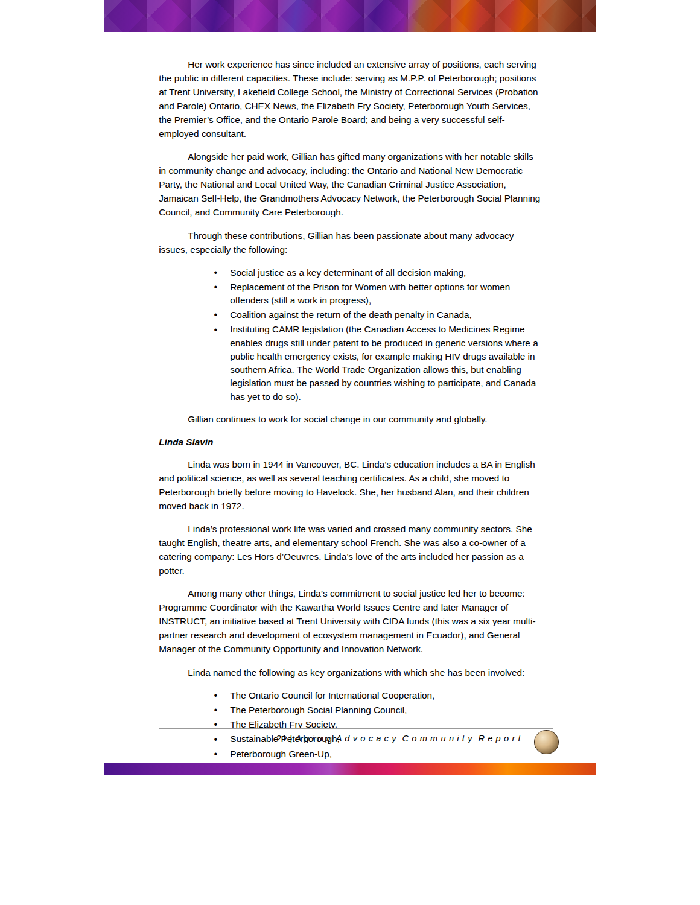Her work experience has since included an extensive array of positions, each serving the public in different capacities. These include: serving as M.P.P. of Peterborough; positions at Trent University, Lakefield College School, the Ministry of Correctional Services (Probation and Parole) Ontario, CHEX News, the Elizabeth Fry Society, Peterborough Youth Services, the Premier’s Office, and the Ontario Parole Board; and being a very successful self-employed consultant.
Alongside her paid work, Gillian has gifted many organizations with her notable skills in community change and advocacy, including: the Ontario and National New Democratic Party, the National and Local United Way, the Canadian Criminal Justice Association, Jamaican Self-Help, the Grandmothers Advocacy Network, the Peterborough Social Planning Council, and Community Care Peterborough.
Through these contributions, Gillian has been passionate about many advocacy issues, especially the following:
Social justice as a key determinant of all decision making,
Replacement of the Prison for Women with better options for women offenders (still a work in progress),
Coalition against the return of the death penalty in Canada,
Instituting CAMR legislation (the Canadian Access to Medicines Regime enables drugs still under patent to be produced in generic versions where a public health emergency exists, for example making HIV drugs available in southern Africa. The World Trade Organization allows this, but enabling legislation must be passed by countries wishing to participate, and Canada has yet to do so).
Gillian continues to work for social change in our community and globally.
Linda Slavin
Linda was born in 1944 in Vancouver, BC. Linda’s education includes a BA in English and political science, as well as several teaching certificates. As a child, she moved to Peterborough briefly before moving to Havelock. She, her husband Alan, and their children moved back in 1972.
Linda’s professional work life was varied and crossed many community sectors. She taught English, theatre arts, and elementary school French. She was also a co-owner of a catering company: Les Hors d’Oeuvres. Linda’s love of the arts included her passion as a potter.
Among many other things, Linda’s commitment to social justice led her to become: Programme Coordinator with the Kawartha World Issues Centre and later Manager of INSTRUCT, an initiative based at Trent University with CIDA funds (this was a six year multi-partner research and development of ecosystem management in Ecuador), and General Manager of the Community Opportunity and Innovation Network.
Linda named the following as key organizations with which she has been involved:
The Ontario Council for International Cooperation,
The Peterborough Social Planning Council,
The Elizabeth Fry Society,
Sustainable Peterborough,
Peterborough Green-Up,
By the Bushel Food Co-op,
21 | A g i n g A d v o c a c y C o m m u n i t y R e p o r t